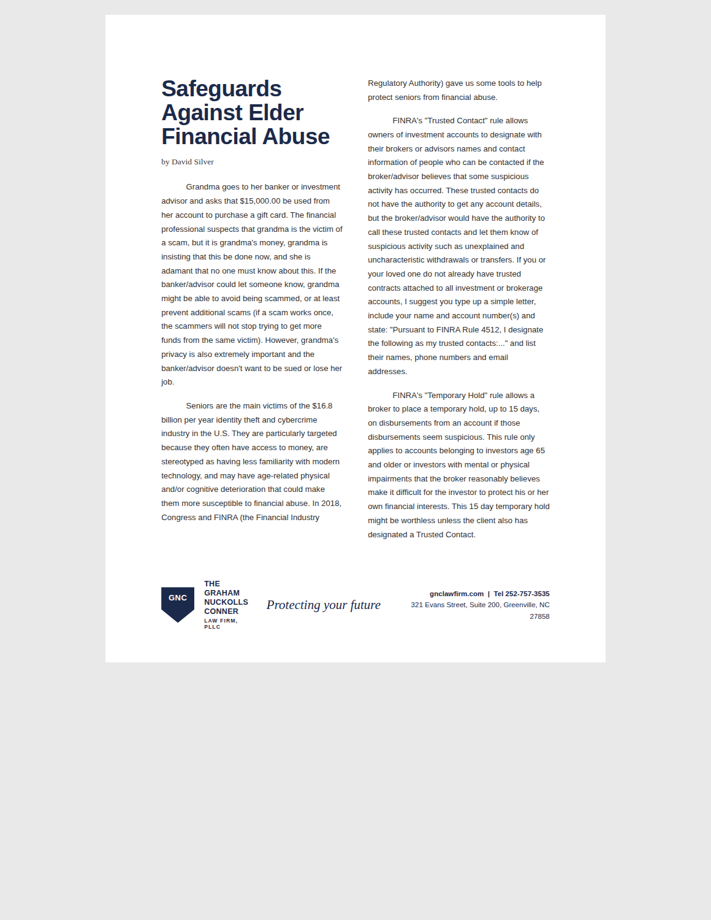Safeguards Against Elder Financial Abuse
by David Silver
Grandma goes to her banker or investment advisor and asks that $15,000.00 be used from her account to purchase a gift card. The financial professional suspects that grandma is the victim of a scam, but it is grandma's money, grandma is insisting that this be done now, and she is adamant that no one must know about this. If the banker/advisor could let someone know, grandma might be able to avoid being scammed, or at least prevent additional scams (if a scam works once, the scammers will not stop trying to get more funds from the same victim). However, grandma's privacy is also extremely important and the banker/advisor doesn't want to be sued or lose her job.
Seniors are the main victims of the $16.8 billion per year identity theft and cybercrime industry in the U.S. They are particularly targeted because they often have access to money, are stereotyped as having less familiarity with modern technology, and may have age-related physical and/or cognitive deterioration that could make them more susceptible to financial abuse. In 2018, Congress and FINRA (the Financial Industry Regulatory Authority) gave us some tools to help protect seniors from financial abuse.
FINRA's "Trusted Contact" rule allows owners of investment accounts to designate with their brokers or advisors names and contact information of people who can be contacted if the broker/advisor believes that some suspicious activity has occurred. These trusted contacts do not have the authority to get any account details, but the broker/advisor would have the authority to call these trusted contacts and let them know of suspicious activity such as unexplained and uncharacteristic withdrawals or transfers. If you or your loved one do not already have trusted contracts attached to all investment or brokerage accounts, I suggest you type up a simple letter, include your name and account number(s) and state: "Pursuant to FINRA Rule 4512, I designate the following as my trusted contacts:..." and list their names, phone numbers and email addresses.
FINRA's "Temporary Hold" rule allows a broker to place a temporary hold, up to 15 days, on disbursements from an account if those disbursements seem suspicious. This rule only applies to accounts belonging to investors age 65 and older or investors with mental or physical impairments that the broker reasonably believes make it difficult for the investor to protect his or her own financial interests. This 15 day temporary hold might be worthless unless the client also has designated a Trusted Contact.
GNC
The
Graham
Nuckolls
Conner Law Firm, PLLC
Protecting your future
gnclawfirm.com | Tel 252-757-3535
321 Evans Street, Suite 200, Greenville, NC 27858